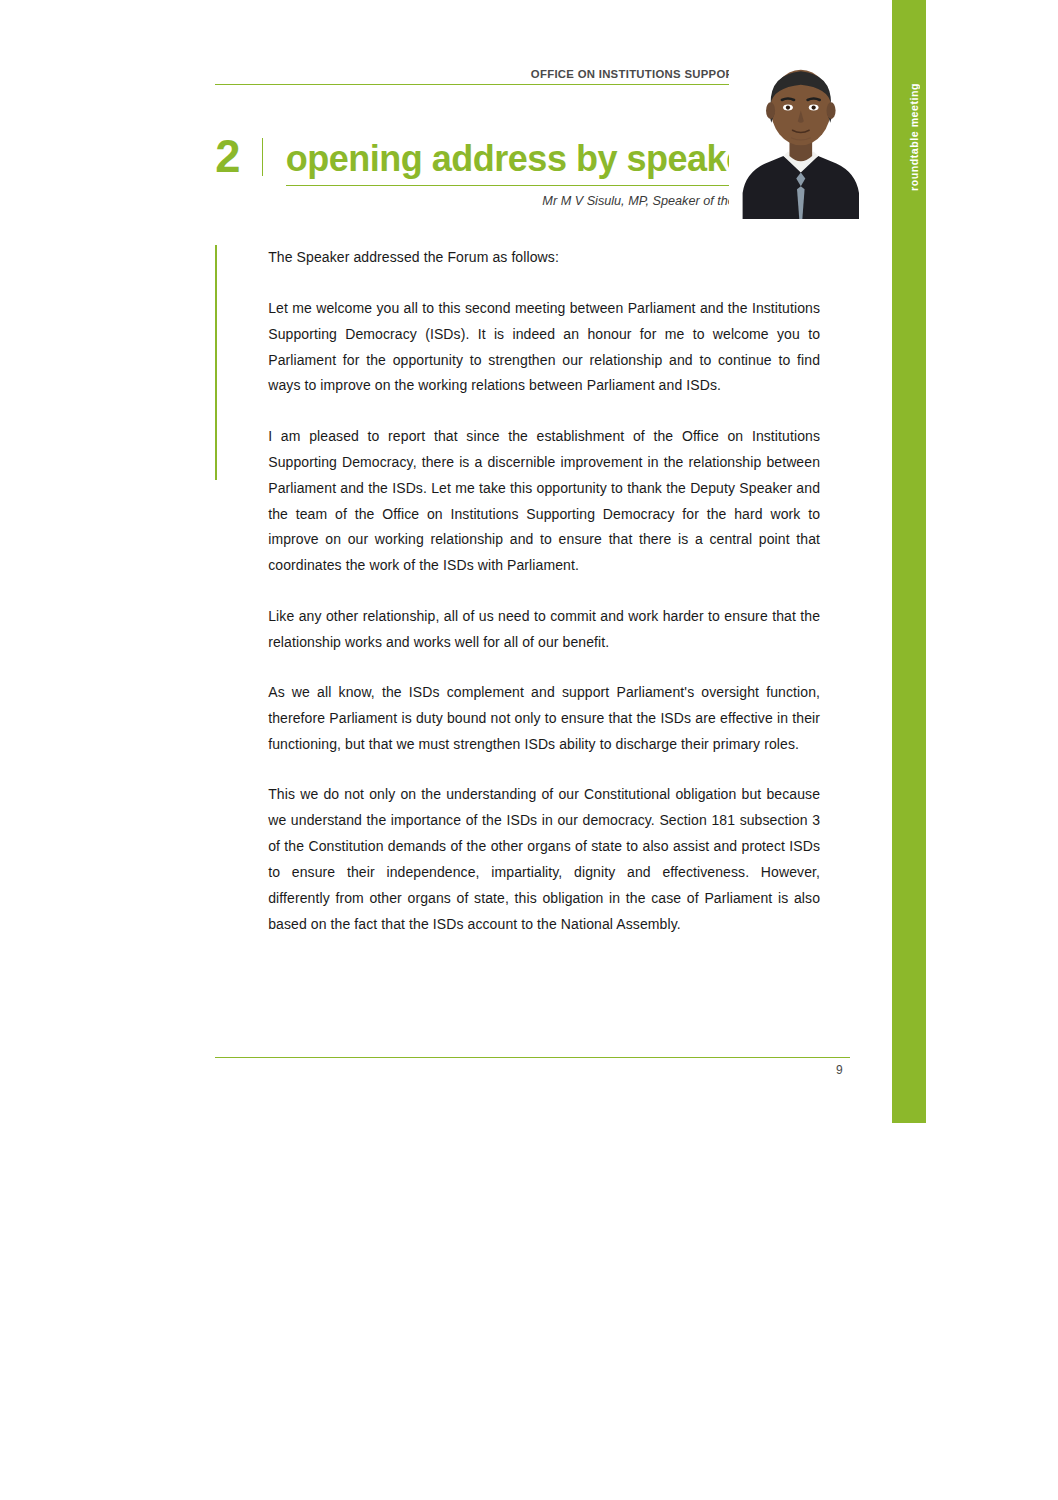roundtable meeting
Office on Institutions Supporting Democracy
2
opening address by speaker
Mr M V Sisulu, MP, Speaker of the National Assembly
The Speaker addressed the Forum as follows:
Let me welcome you all to this second meeting between Parliament and the Institutions Supporting Democracy (ISDs). It is indeed an honour for me to welcome you to Parliament for the opportunity to strengthen our relationship and to continue to find ways to improve on the working relations between Parliament and ISDs.
I am pleased to report that since the establishment of the Office on Institutions Supporting Democracy, there is a discernible improvement in the relationship between Parliament and the ISDs. Let me take this opportunity to thank the Deputy Speaker and the team of the Office on Institutions Supporting Democracy for the hard work to improve on our working relationship and to ensure that there is a central point that coordinates the work of the ISDs with Parliament.
Like any other relationship, all of us need to commit and work harder to ensure that the relationship works and works well for all of our benefit.
As we all know, the ISDs complement and support Parliament's oversight function, therefore Parliament is duty bound not only to ensure that the ISDs are effective in their functioning, but that we must strengthen ISDs ability to discharge their primary roles.
This we do not only on the understanding of our Constitutional obligation but because we understand the importance of the ISDs in our democracy. Section 181 subsection 3 of the Constitution demands of the other organs of state to also assist and protect ISDs to ensure their independence, impartiality, dignity and effectiveness. However, differently from other organs of state, this obligation in the case of Parliament is also based on the fact that the ISDs account to the National Assembly.
9